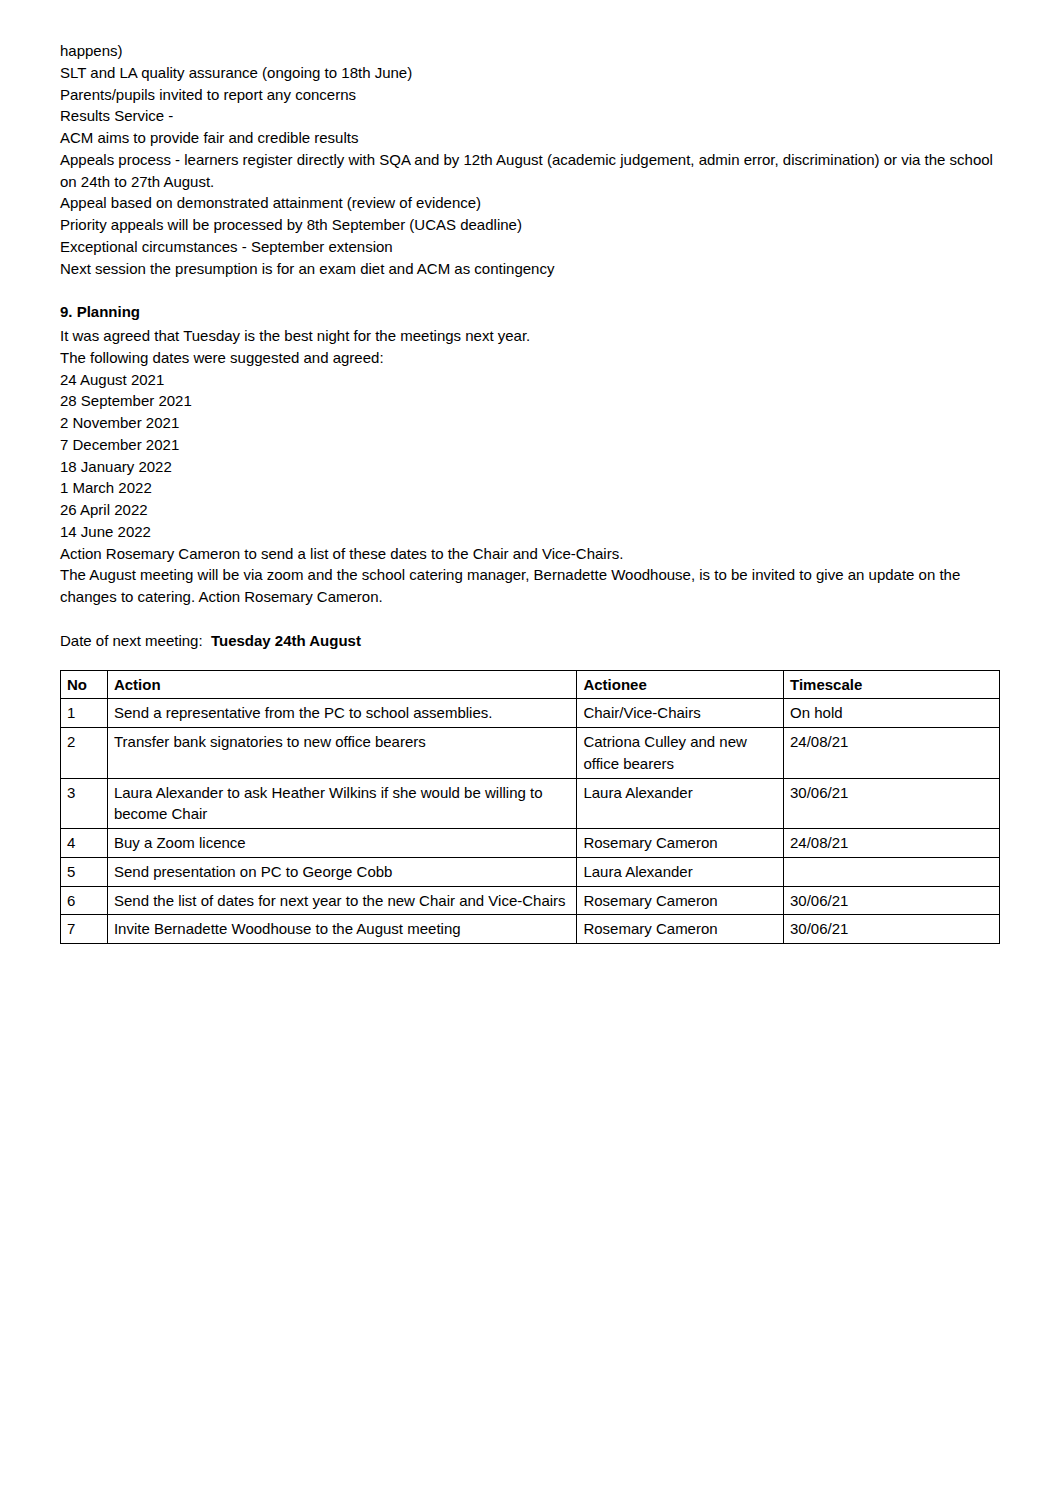happens)
SLT and LA quality assurance (ongoing to 18th June)
Parents/pupils invited to report any concerns
Results Service -
ACM aims to provide fair and credible results
Appeals process - learners register directly with SQA and by 12th August (academic judgement, admin error, discrimination) or via the school on 24th to 27th August.
Appeal based on demonstrated attainment (review of evidence)
Priority appeals will be processed by 8th September (UCAS deadline)
Exceptional circumstances - September extension
Next session the presumption is for an exam diet and ACM as contingency
9. Planning
It was agreed that Tuesday is the best night for the meetings next year.
The following dates were suggested and agreed:
24 August 2021
28 September 2021
2 November 2021
7 December 2021
18 January 2022
1 March 2022
26 April 2022
14 June 2022
Action Rosemary Cameron to send a list of these dates to the Chair and Vice-Chairs.
The August meeting will be via zoom and the school catering manager, Bernadette Woodhouse, is to be invited to give an update on the changes to catering. Action Rosemary Cameron.
Date of next meeting: Tuesday 24th August
| No | Action | Actionee | Timescale |
| --- | --- | --- | --- |
| 1 | Send a representative from the PC to school assemblies. | Chair/Vice-Chairs | On hold |
| 2 | Transfer bank signatories to new office bearers | Catriona Culley and new office bearers | 24/08/21 |
| 3 | Laura Alexander to ask Heather Wilkins if she would be willing to become Chair | Laura Alexander | 30/06/21 |
| 4 | Buy a Zoom licence | Rosemary Cameron | 24/08/21 |
| 5 | Send presentation on PC to George Cobb | Laura Alexander | |
| 6 | Send the list of dates for next year to the new Chair and Vice-Chairs | Rosemary Cameron | 30/06/21 |
| 7 | Invite Bernadette Woodhouse to the August meeting | Rosemary Cameron | 30/06/21 |